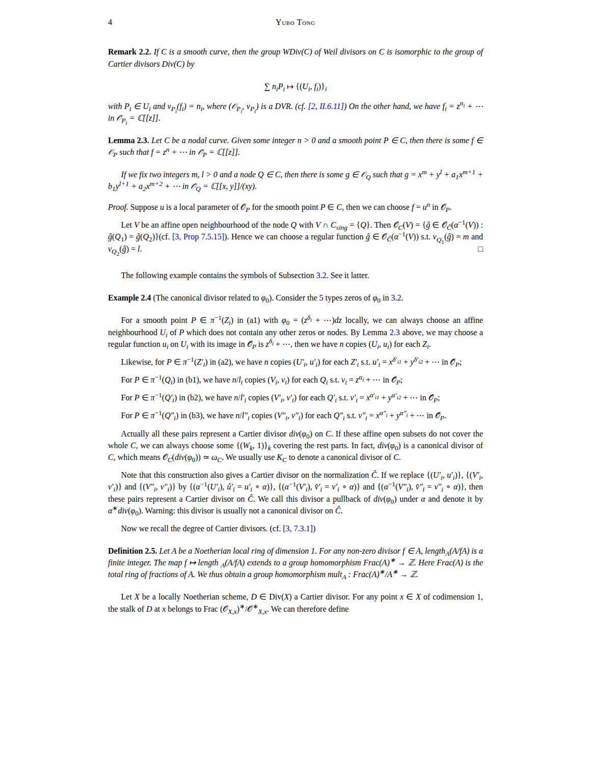4 Yubo Tong 4
Remark 2.2. If C is a smooth curve, then the group WDiv(C) of Weil divisors on C is isomorphic to the group of Cartier divisors Div(C) by
∑ niPi ↦ {(Ui, fi)}i
with Pi ∈ Ui and vPi(fi) = ni, where (𝒪Pi, vPi) is a DVR. (cf. [2, II.6.11]) On the other hand, we have fi = zni + ⋯ in 𝒪̂Pi = ℂ[[z]].
Lemma 2.3. Let C be a nodal curve. Given some integer n > 0 and a smooth point P ∈ C, then there is some f ∈ 𝒪P such that f = zn + ⋯ in 𝒪̂P = ℂ[[z]].
If we fix two integers m, l > 0 and a node Q ∈ C, then there is some g ∈ 𝒪Q such that g = xm + yl + a1xm+1 + b1yl+1 + a2xm+2 + ⋯ in 𝒪̂Q = ℂ[[x, y]]/(xy).
Proof. Suppose u is a local parameter of 𝒪P for the smooth point P ∈ C, then we can choose f = un in 𝒪P.
Let V be an affine open neighbourhood of the node Q with V ∩ Csing = {Q}. Then 𝒪C(V) = {ĝ ∈ 𝒪Ĉ(α−1(V)) : ĝ(Q1) = ĝ(Q2)}(cf. [3, Prop 7.5.15]). Hence we can choose a regular function ĝ ∈ 𝒪Ĉ(α−1(V)) s.t. vQ1(ĝ) = m and vQ2(ĝ) = l. □
The following example contains the symbols of Subsection 3.2. See it latter.
Example 2.4 (The canonical divisor related to φ0). Consider the 5 types zeros of φ0 in 3.2.
For a smooth point P ∈ π−1(Zi) in (a1) with φ0 = (zδi + ⋯)dz locally, we can always choose an affine neighbourhood Ui of P which does not contain any other zeros or nodes. By Lemma 2.3 above, we may choose a regular function ui on Ui with its image in 𝒪̂P is zδi + ⋯, then we have n copies (Ui, ui) for each Zi.
Likewise, for P ∈ π−1(Z′i) in (a2), we have n copies (U′i, u′i) for each Z′i s.t. u′i = xδ′i1 + yδ′i2 + ⋯ in 𝒪̂P;
For P ∈ π−1(Qi) in (b1), we have n/li copies (Vi, vi) for each Qi s.t. vi = zαi + ⋯ in 𝒪̂P;
For P ∈ π−1(Q′i) in (b2), we have n/l′i copies (V′i, v′i) for each Q′i s.t. v′i = xα′i1 + yα′i2 + ⋯ in 𝒪̂P;
For P ∈ π−1(Q″i) in (b3), we have n/l″i copies (V″i, v″i) for each Q″i s.t. v″i = xα″i + yα″i + ⋯ in 𝒪̂P.
Actually all these pairs represent a Cartier divisor div(φ0) on C. If these affine open subsets do not cover the whole C, we can always choose some {(Wk, 1)}k covering the rest parts. In fact, div(φ0) is a canonical divisor of C, which means 𝒪C(div(φ0)) ≃ ωC. We usually use KC to denote a canonical divisor of C.
Note that this construction also gives a Cartier divisor on the normalization Ĉ. If we replace {(U′i, u′i)}, {(V′i, v′i)} and {(V″i, v″i)} by {(α−1(U′i), û′i = u′i ∘ α)}, {(α−1(V′i), v̂′i = v′i ∘ α)} and {(α−1(V″i), v̂″i = v″i ∘ α)}, then these pairs represent a Cartier divisor on Ĉ. We call this divisor a pullback of div(φ0) under α and denote it by α∗div(φ0). Warning: this divisor is usually not a canonical divisor on Ĉ.
Now we recall the degree of Cartier divisors. (cf. [3, 7.3.1])
Definition 2.5. Let A be a Noetherian local ring of dimension 1. For any non-zero divisor f ∈ A, lengthA(A/fA) is a finite integer. The map f ↦ length A(A/fA) extends to a group homomorphism Frac(A)∗ → ℤ. Here Frac(A) is the total ring of fractions of A. We thus obtain a group homomorphism multA : Frac(A)∗/A∗ → ℤ.
Let X be a locally Noetherian scheme, D ∈ Div(X) a Cartier divisor. For any point x ∈ X of codimension 1, the stalk of D at x belongs to Frac (𝒪X,x)∗/𝒪∗X,x. We can therefore define